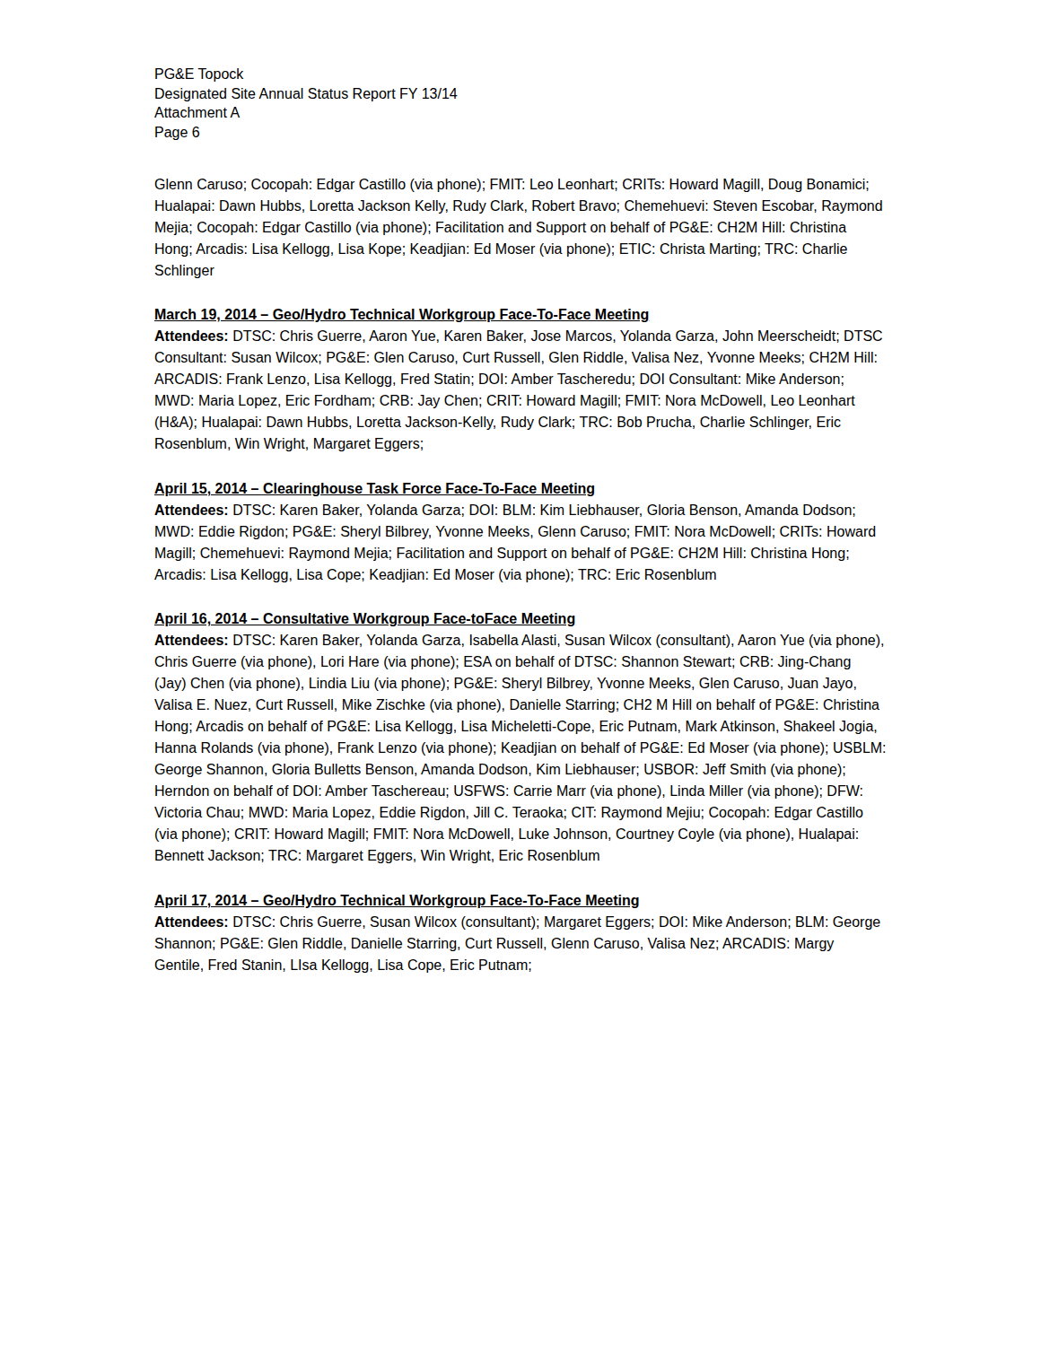PG&E Topock
Designated Site Annual Status Report FY 13/14
Attachment A
Page 6
Glenn Caruso; Cocopah: Edgar Castillo (via phone); FMIT: Leo Leonhart; CRITs: Howard Magill, Doug Bonamici; Hualapai: Dawn Hubbs, Loretta Jackson Kelly, Rudy Clark, Robert Bravo; Chemehuevi: Steven Escobar, Raymond Mejia; Cocopah: Edgar Castillo (via phone); Facilitation and Support on behalf of PG&E: CH2M Hill: Christina Hong; Arcadis: Lisa Kellogg, Lisa Kope; Keadjian: Ed Moser (via phone); ETIC: Christa Marting; TRC: Charlie Schlinger
March 19, 2014 – Geo/Hydro Technical Workgroup Face-To-Face Meeting
Attendees: DTSC: Chris Guerre, Aaron Yue, Karen Baker, Jose Marcos, Yolanda Garza, John Meerscheidt; DTSC Consultant: Susan Wilcox; PG&E: Glen Caruso, Curt Russell, Glen Riddle, Valisa Nez, Yvonne Meeks; CH2M Hill: ARCADIS: Frank Lenzo, Lisa Kellogg, Fred Statin; DOI: Amber Tascheredu; DOI Consultant: Mike Anderson; MWD: Maria Lopez, Eric Fordham; CRB: Jay Chen; CRIT: Howard Magill; FMIT: Nora McDowell, Leo Leonhart (H&A); Hualapai: Dawn Hubbs, Loretta Jackson-Kelly, Rudy Clark; TRC: Bob Prucha, Charlie Schlinger, Eric Rosenblum, Win Wright, Margaret Eggers;
April 15, 2014 – Clearinghouse Task Force Face-To-Face Meeting
Attendees: DTSC: Karen Baker, Yolanda Garza; DOI: BLM: Kim Liebhauser, Gloria Benson, Amanda Dodson; MWD: Eddie Rigdon; PG&E: Sheryl Bilbrey, Yvonne Meeks, Glenn Caruso; FMIT: Nora McDowell; CRITs: Howard Magill; Chemehuevi: Raymond Mejia; Facilitation and Support on behalf of PG&E: CH2M Hill: Christina Hong; Arcadis: Lisa Kellogg, Lisa Cope; Keadjian: Ed Moser (via phone); TRC: Eric Rosenblum
April 16, 2014 – Consultative Workgroup Face-toFace Meeting
Attendees: DTSC: Karen Baker, Yolanda Garza, Isabella Alasti, Susan Wilcox (consultant), Aaron Yue (via phone), Chris Guerre (via phone), Lori Hare (via phone); ESA on behalf of DTSC: Shannon Stewart; CRB: Jing-Chang (Jay) Chen (via phone), Lindia Liu (via phone); PG&E: Sheryl Bilbrey, Yvonne Meeks, Glen Caruso, Juan Jayo, Valisa E. Nuez, Curt Russell, Mike Zischke (via phone), Danielle Starring; CH2 M Hill on behalf of PG&E: Christina Hong; Arcadis on behalf of PG&E: Lisa Kellogg, Lisa Micheletti-Cope, Eric Putnam, Mark Atkinson, Shakeel Jogia, Hanna Rolands (via phone), Frank Lenzo (via phone); Keadjian on behalf of PG&E: Ed Moser (via phone); USBLM: George Shannon, Gloria Bulletts Benson, Amanda Dodson, Kim Liebhauser; USBOR: Jeff Smith (via phone); Herndon on behalf of DOI: Amber Taschereau; USFWS: Carrie Marr (via phone), Linda Miller (via phone); DFW: Victoria Chau; MWD: Maria Lopez, Eddie Rigdon, Jill C. Teraoka; CIT: Raymond Mejiu; Cocopah: Edgar Castillo (via phone); CRIT: Howard Magill; FMIT: Nora McDowell, Luke Johnson, Courtney Coyle (via phone), Hualapai: Bennett Jackson; TRC: Margaret Eggers, Win Wright, Eric Rosenblum
April 17, 2014 – Geo/Hydro Technical Workgroup Face-To-Face Meeting
Attendees: DTSC: Chris Guerre, Susan Wilcox (consultant); Margaret Eggers; DOI: Mike Anderson; BLM: George Shannon; PG&E: Glen Riddle, Danielle Starring, Curt Russell, Glenn Caruso, Valisa Nez; ARCADIS: Margy Gentile, Fred Stanin, LIsa Kellogg, Lisa Cope, Eric Putnam;